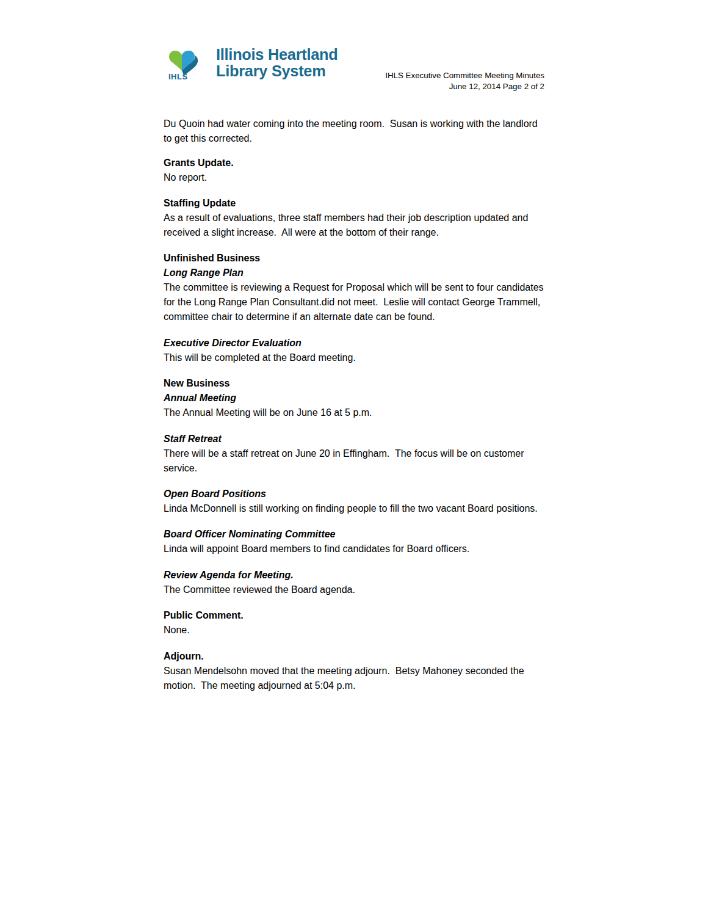IHLS
Illinois Heartland
Library System
IHLS Executive Committee Meeting Minutes
June 12, 2014 Page 2 of 2
Du Quoin had water coming into the meeting room. Susan is working with the landlord to get this corrected.
Grants Update.
No report.
Staffing Update
As a result of evaluations, three staff members had their job description updated and received a slight increase. All were at the bottom of their range.
Unfinished Business
Long Range Plan
The committee is reviewing a Request for Proposal which will be sent to four candidates for the Long Range Plan Consultant.did not meet. Leslie will contact George Trammell, committee chair to determine if an alternate date can be found.
Executive Director Evaluation
This will be completed at the Board meeting.
New Business
Annual Meeting
The Annual Meeting will be on June 16 at 5 p.m.
Staff Retreat
There will be a staff retreat on June 20 in Effingham. The focus will be on customer service.
Open Board Positions
Linda McDonnell is still working on finding people to fill the two vacant Board positions.
Board Officer Nominating Committee
Linda will appoint Board members to find candidates for Board officers.
Review Agenda for Meeting.
The Committee reviewed the Board agenda.
Public Comment.
None.
Adjourn.
Susan Mendelsohn moved that the meeting adjourn. Betsy Mahoney seconded the motion. The meeting adjourned at 5:04 p.m.